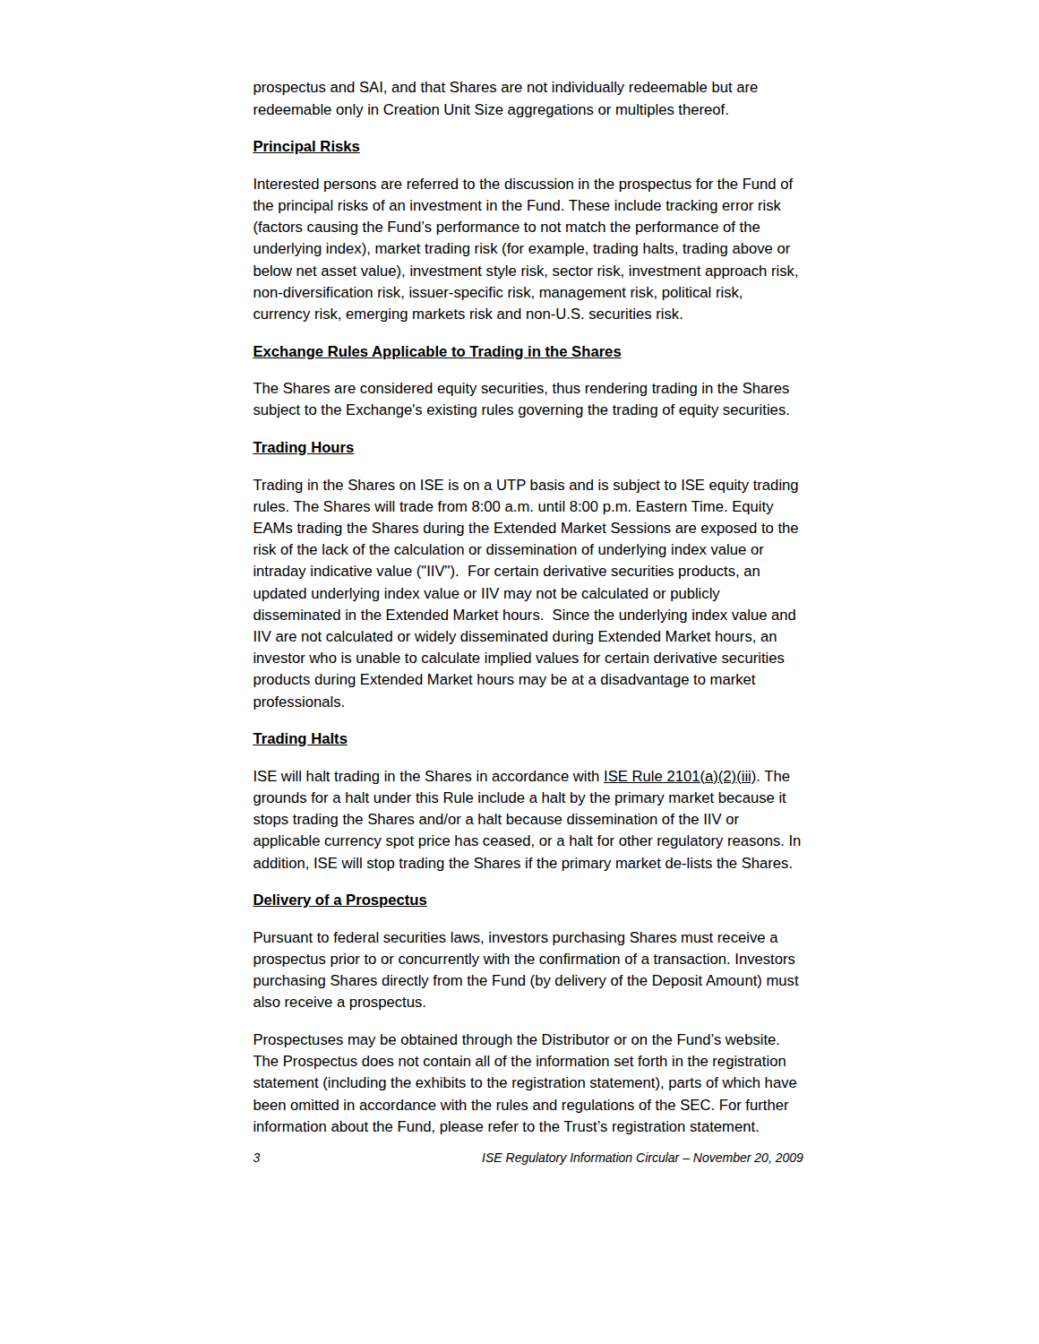prospectus and SAI, and that Shares are not individually redeemable but are redeemable only in Creation Unit Size aggregations or multiples thereof.
Principal Risks
Interested persons are referred to the discussion in the prospectus for the Fund of the principal risks of an investment in the Fund. These include tracking error risk (factors causing the Fund’s performance to not match the performance of the underlying index), market trading risk (for example, trading halts, trading above or below net asset value), investment style risk, sector risk, investment approach risk, non-diversification risk, issuer-specific risk, management risk, political risk, currency risk, emerging markets risk and non-U.S. securities risk.
Exchange Rules Applicable to Trading in the Shares
The Shares are considered equity securities, thus rendering trading in the Shares subject to the Exchange's existing rules governing the trading of equity securities.
Trading Hours
Trading in the Shares on ISE is on a UTP basis and is subject to ISE equity trading rules. The Shares will trade from 8:00 a.m. until 8:00 p.m. Eastern Time. Equity EAMs trading the Shares during the Extended Market Sessions are exposed to the risk of the lack of the calculation or dissemination of underlying index value or intraday indicative value ("IIV"). For certain derivative securities products, an updated underlying index value or IIV may not be calculated or publicly disseminated in the Extended Market hours. Since the underlying index value and IIV are not calculated or widely disseminated during Extended Market hours, an investor who is unable to calculate implied values for certain derivative securities products during Extended Market hours may be at a disadvantage to market professionals.
Trading Halts
ISE will halt trading in the Shares in accordance with ISE Rule 2101(a)(2)(iii). The grounds for a halt under this Rule include a halt by the primary market because it stops trading the Shares and/or a halt because dissemination of the IIV or applicable currency spot price has ceased, or a halt for other regulatory reasons. In addition, ISE will stop trading the Shares if the primary market de-lists the Shares.
Delivery of a Prospectus
Pursuant to federal securities laws, investors purchasing Shares must receive a prospectus prior to or concurrently with the confirmation of a transaction. Investors purchasing Shares directly from the Fund (by delivery of the Deposit Amount) must also receive a prospectus.
Prospectuses may be obtained through the Distributor or on the Fund’s website. The Prospectus does not contain all of the information set forth in the registration statement (including the exhibits to the registration statement), parts of which have been omitted in accordance with the rules and regulations of the SEC. For further information about the Fund, please refer to the Trust’s registration statement.
3
ISE Regulatory Information Circular – November 20, 2009